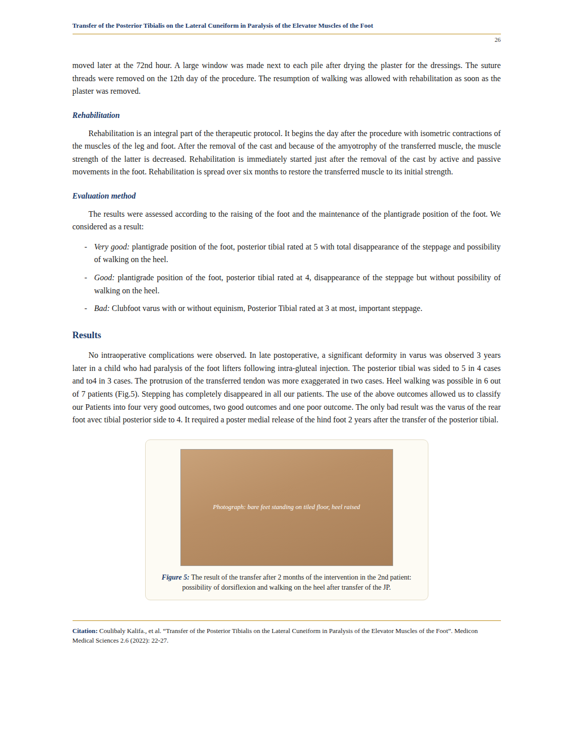Transfer of the Posterior Tibialis on the Lateral Cuneiform in Paralysis of the Elevator Muscles of the Foot
26
moved later at the 72nd hour. A large window was made next to each pile after drying the plaster for the dressings. The suture threads were removed on the 12th day of the procedure. The resumption of walking was allowed with rehabilitation as soon as the plaster was removed.
Rehabilitation
Rehabilitation is an integral part of the therapeutic protocol. It begins the day after the procedure with isometric contractions of the muscles of the leg and foot. After the removal of the cast and because of the amyotrophy of the transferred muscle, the muscle strength of the latter is decreased. Rehabilitation is immediately started just after the removal of the cast by active and passive movements in the foot. Rehabilitation is spread over six months to restore the transferred muscle to its initial strength.
Evaluation method
The results were assessed according to the raising of the foot and the maintenance of the plantigrade position of the foot. We considered as a result:
Very good: plantigrade position of the foot, posterior tibial rated at 5 with total disappearance of the steppage and possibility of walking on the heel.
Good: plantigrade position of the foot, posterior tibial rated at 4, disappearance of the steppage but without possibility of walking on the heel.
Bad: Clubfoot varus with or without equinism, Posterior Tibial rated at 3 at most, important steppage.
Results
No intraoperative complications were observed. In late postoperative, a significant deformity in varus was observed 3 years later in a child who had paralysis of the foot lifters following intra-gluteal injection. The posterior tibial was sided to 5 in 4 cases and to4 in 3 cases. The protrusion of the transferred tendon was more exaggerated in two cases. Heel walking was possible in 6 out of 7 patients (Fig.5). Stepping has completely disappeared in all our patients. The use of the above outcomes allowed us to classify our Patients into four very good outcomes, two good outcomes and one poor outcome. The only bad result was the varus of the rear foot avec tibial posterior side to 4. It required a poster medial release of the hind foot 2 years after the transfer of the posterior tibial.
Photograph: bare feet standing on tiled floor, heel raised
Figure 5: The result of the transfer after 2 months of the intervention in the 2nd patient: possibility of dorsiflexion and walking on the heel after transfer of the JP.
Citation: Coulibaly Kalifa., et al. “Transfer of the Posterior Tibialis on the Lateral Cuneiform in Paralysis of the Elevator Muscles of the Foot”. Medicon Medical Sciences 2.6 (2022): 22-27.